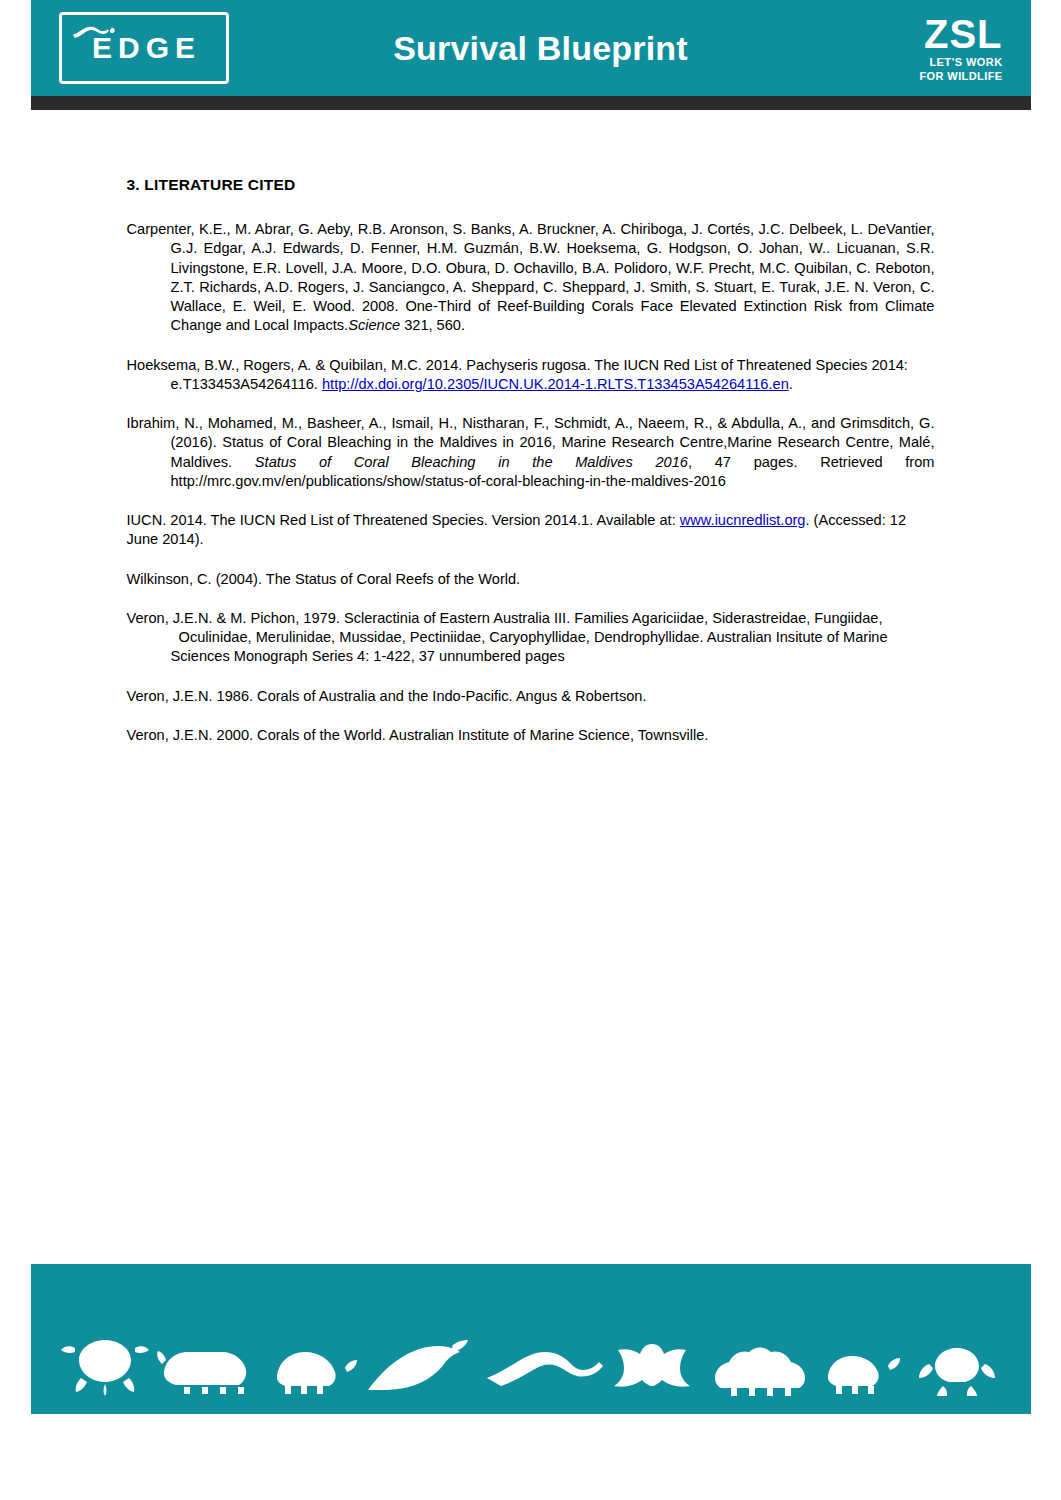EDGE
Survival Blueprint
ZSL
LET’S WORK
FOR WILDLIFE
3. LITERATURE CITED
Carpenter, K.E., M. Abrar, G. Aeby, R.B. Aronson, S. Banks, A. Bruckner, A. Chiriboga, J. Cortés, J.C. Delbeek, L. DeVantier, G.J. Edgar, A.J. Edwards, D. Fenner, H.M. Guzmán, B.W. Hoeksema, G. Hodgson, O. Johan, W.. Licuanan, S.R. Livingstone, E.R. Lovell, J.A. Moore, D.O. Obura, D. Ochavillo, B.A. Polidoro, W.F. Precht, M.C. Quibilan, C. Reboton, Z.T. Richards, A.D. Rogers, J. Sanciangco, A. Sheppard, C. Sheppard, J. Smith, S. Stuart, E. Turak, J.E. N. Veron, C. Wallace, E. Weil, E. Wood. 2008. One-Third of Reef-Building Corals Face Elevated Extinction Risk from Climate Change and Local Impacts.Science 321, 560.
Hoeksema, B.W., Rogers, A. & Quibilan, M.C. 2014. Pachyseris rugosa. The IUCN Red List of Threatened Species 2014: e.T133453A54264116. http://dx.doi.org/10.2305/IUCN.UK.2014-1.RLTS.T133453A54264116.en.
Ibrahim, N., Mohamed, M., Basheer, A., Ismail, H., Nistharan, F., Schmidt, A., Naeem, R., & Abdulla, A., and Grimsditch, G. (2016). Status of Coral Bleaching in the Maldives in 2016, Marine Research Centre,Marine Research Centre, Malé, Maldives. Status of Coral Bleaching in the Maldives 2016, 47 pages. Retrieved from http://mrc.gov.mv/en/publications/show/status-of-coral-bleaching-in-the-maldives-2016
IUCN. 2014. The IUCN Red List of Threatened Species. Version 2014.1. Available at: www.iucnredlist.org. (Accessed: 12 June 2014).
Wilkinson, C. (2004). The Status of Coral Reefs of the World.
Veron, J.E.N. & M. Pichon, 1979. Scleractinia of Eastern Australia III. Families Agariciidae, Siderastreidae, Fungiidae, Oculinidae, Merulinidae, Mussidae, Pectiniidae, Caryophyllidae, Dendrophyllidae. Australian Insitute of Marine Sciences Monograph Series 4: 1-422, 37 unnumbered pages
Veron, J.E.N. 1986. Corals of Australia and the Indo-Pacific. Angus & Robertson.
Veron, J.E.N. 2000. Corals of the World. Australian Institute of Marine Science, Townsville.